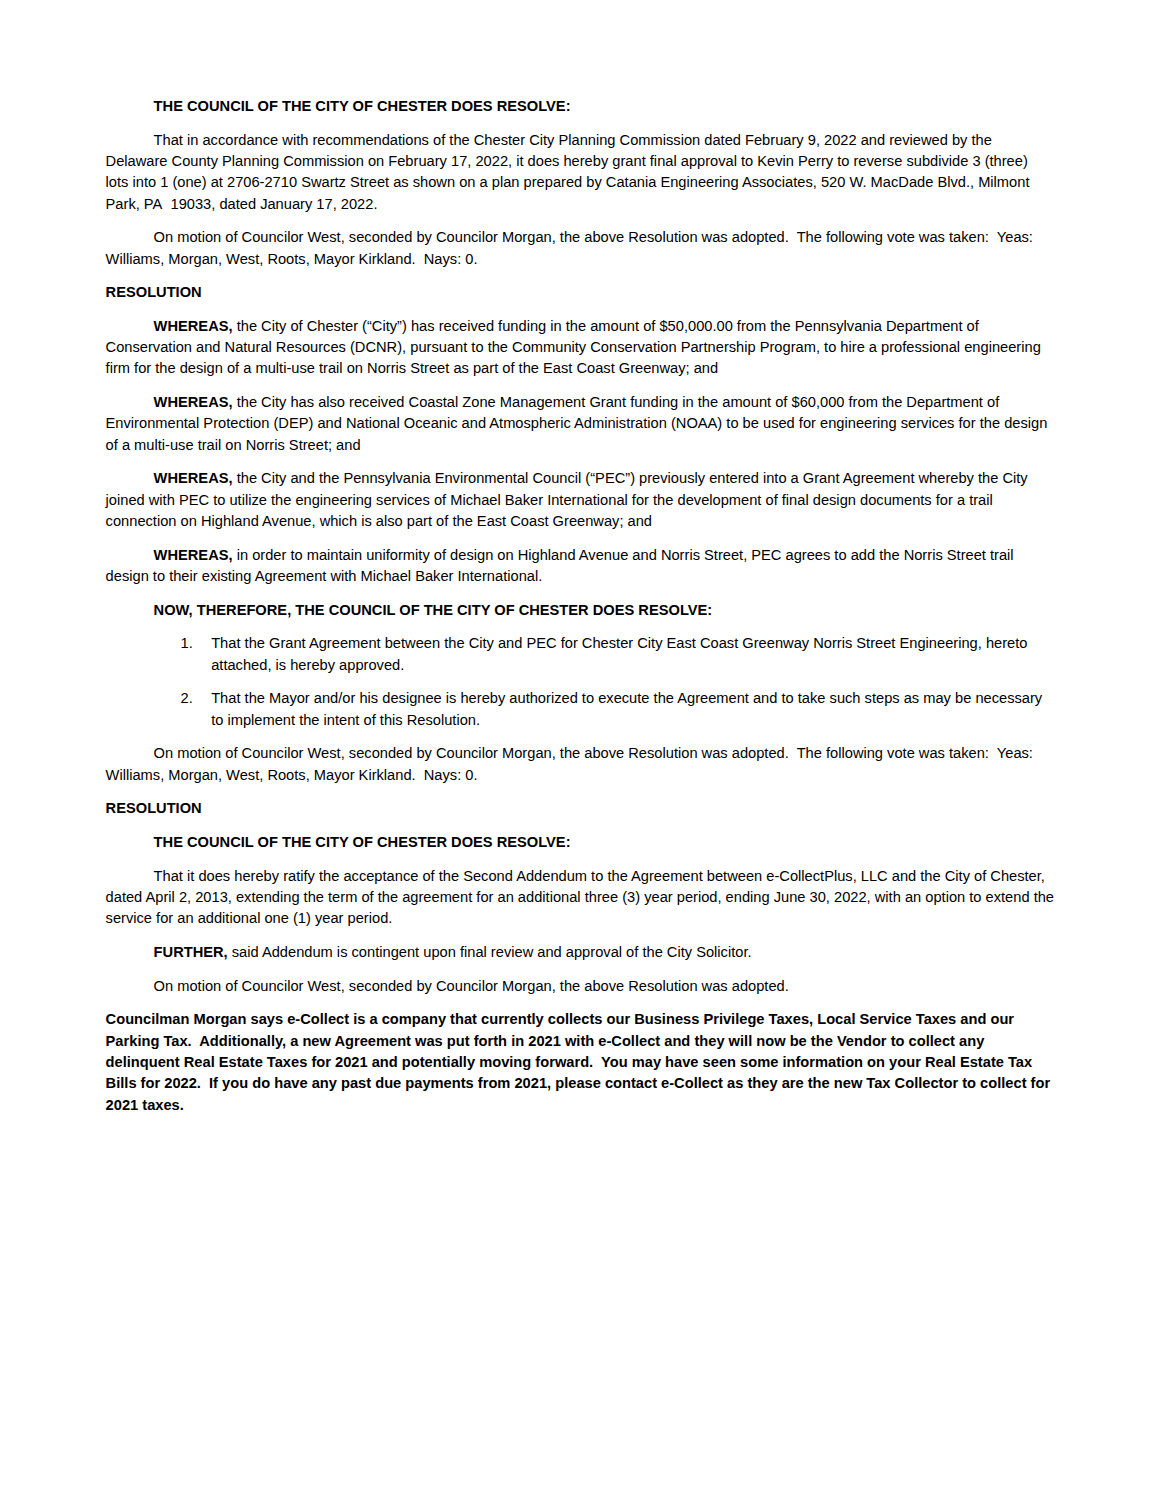THE COUNCIL OF THE CITY OF CHESTER DOES RESOLVE:
That in accordance with recommendations of the Chester City Planning Commission dated February 9, 2022 and reviewed by the Delaware County Planning Commission on February 17, 2022, it does hereby grant final approval to Kevin Perry to reverse subdivide 3 (three) lots into 1 (one) at 2706-2710 Swartz Street as shown on a plan prepared by Catania Engineering Associates, 520 W. MacDade Blvd., Milmont Park, PA 19033, dated January 17, 2022.
On motion of Councilor West, seconded by Councilor Morgan, the above Resolution was adopted. The following vote was taken: Yeas: Williams, Morgan, West, Roots, Mayor Kirkland. Nays: 0.
RESOLUTION
WHEREAS, the City of Chester (“City”) has received funding in the amount of $50,000.00 from the Pennsylvania Department of Conservation and Natural Resources (DCNR), pursuant to the Community Conservation Partnership Program, to hire a professional engineering firm for the design of a multi-use trail on Norris Street as part of the East Coast Greenway; and
WHEREAS, the City has also received Coastal Zone Management Grant funding in the amount of $60,000 from the Department of Environmental Protection (DEP) and National Oceanic and Atmospheric Administration (NOAA) to be used for engineering services for the design of a multi-use trail on Norris Street; and
WHEREAS, the City and the Pennsylvania Environmental Council (“PEC”) previously entered into a Grant Agreement whereby the City joined with PEC to utilize the engineering services of Michael Baker International for the development of final design documents for a trail connection on Highland Avenue, which is also part of the East Coast Greenway; and
WHEREAS, in order to maintain uniformity of design on Highland Avenue and Norris Street, PEC agrees to add the Norris Street trail design to their existing Agreement with Michael Baker International.
NOW, THEREFORE, THE COUNCIL OF THE CITY OF CHESTER DOES RESOLVE:
That the Grant Agreement between the City and PEC for Chester City East Coast Greenway Norris Street Engineering, hereto attached, is hereby approved.
That the Mayor and/or his designee is hereby authorized to execute the Agreement and to take such steps as may be necessary to implement the intent of this Resolution.
On motion of Councilor West, seconded by Councilor Morgan, the above Resolution was adopted. The following vote was taken: Yeas: Williams, Morgan, West, Roots, Mayor Kirkland. Nays: 0.
RESOLUTION
THE COUNCIL OF THE CITY OF CHESTER DOES RESOLVE:
That it does hereby ratify the acceptance of the Second Addendum to the Agreement between e-CollectPlus, LLC and the City of Chester, dated April 2, 2013, extending the term of the agreement for an additional three (3) year period, ending June 30, 2022, with an option to extend the service for an additional one (1) year period.
FURTHER, said Addendum is contingent upon final review and approval of the City Solicitor.
On motion of Councilor West, seconded by Councilor Morgan, the above Resolution was adopted.
Councilman Morgan says e-Collect is a company that currently collects our Business Privilege Taxes, Local Service Taxes and our Parking Tax. Additionally, a new Agreement was put forth in 2021 with e-Collect and they will now be the Vendor to collect any delinquent Real Estate Taxes for 2021 and potentially moving forward. You may have seen some information on your Real Estate Tax Bills for 2022. If you do have any past due payments from 2021, please contact e-Collect as they are the new Tax Collector to collect for 2021 taxes.